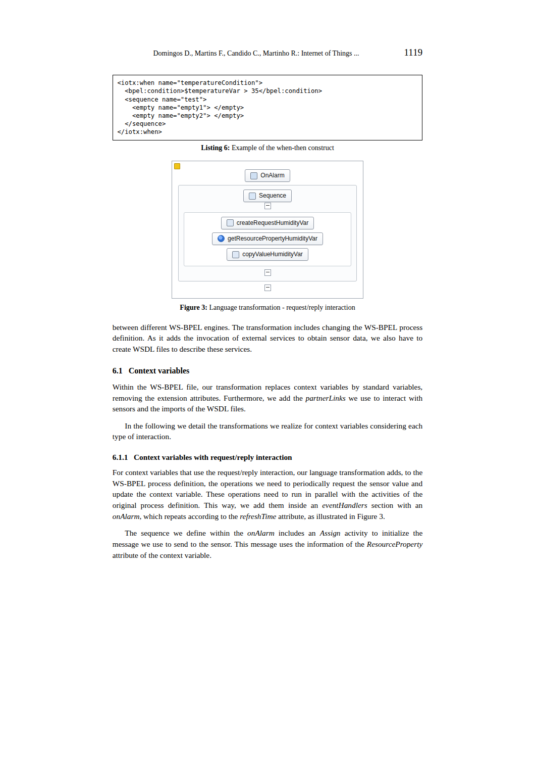Domingos D., Martins F., Candido C., Martinho R.: Internet of Things ...
1119
<iotx:when name="temperatureCondition"> <bpel:condition>$temperatureVar > 35</bpel:condition> <sequence name="test"> <empty name="empty1"> </empty> <empty name="empty2"> </empty> </sequence> </iotx:when>
Listing 6: Example of the when-then construct
OnAlarm
Sequence
createRequestHumidityVar getResourcePropertyHumidityVar copyValueHumidityVar
Figure 3: Language transformation - request/reply interaction
between different WS-BPEL engines. The transformation includes changing the WS-BPEL process definition. As it adds the invocation of external services to obtain sensor data, we also have to create WSDL files to describe these services.
6.1 Context variables
Within the WS-BPEL file, our transformation replaces context variables by standard variables, removing the extension attributes. Furthermore, we add the partnerLinks we use to interact with sensors and the imports of the WSDL files.
In the following we detail the transformations we realize for context variables considering each type of interaction.
6.1.1 Context variables with request/reply interaction
For context variables that use the request/reply interaction, our language transformation adds, to the WS-BPEL process definition, the operations we need to periodically request the sensor value and update the context variable. These operations need to run in parallel with the activities of the original process definition. This way, we add them inside an eventHandlers section with an onAlarm, which repeats according to the refreshTime attribute, as illustrated in Figure 3.
The sequence we define within the onAlarm includes an Assign activity to initialize the message we use to send to the sensor. This message uses the information of the ResourceProperty attribute of the context variable.